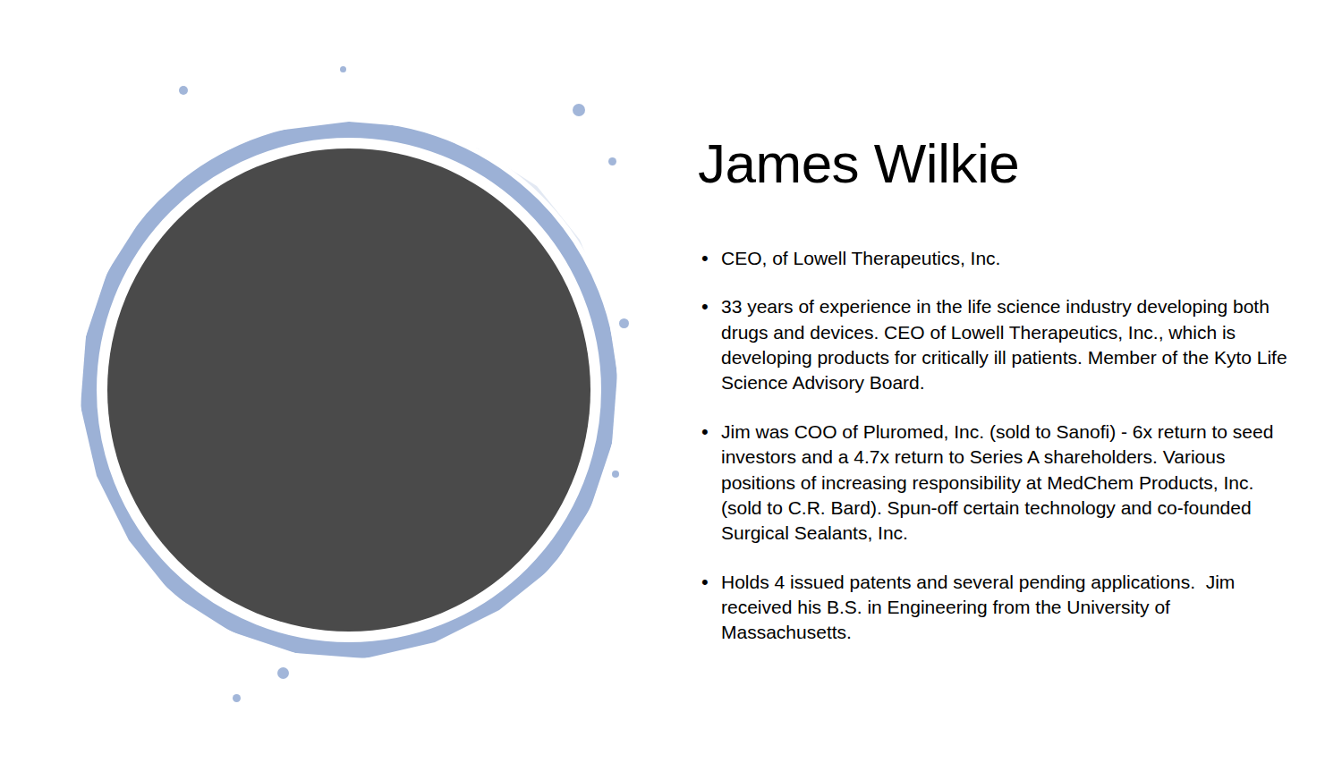James Wilkie
CEO, of Lowell Therapeutics, Inc.
33 years of experience in the life science industry developing both drugs and devices. CEO of Lowell Therapeutics, Inc., which is developing products for critically ill patients. Member of the Kyto Life Science Advisory Board.
Jim was COO of Pluromed, Inc. (sold to Sanofi) - 6x return to seed investors and a 4.7x return to Series A shareholders. Various positions of increasing responsibility at MedChem Products, Inc. (sold to C.R. Bard). Spun-off certain technology and co-founded Surgical Sealants, Inc.
Holds 4 issued patents and several pending applications. Jim received his B.S. in Engineering from the University of Massachusetts.